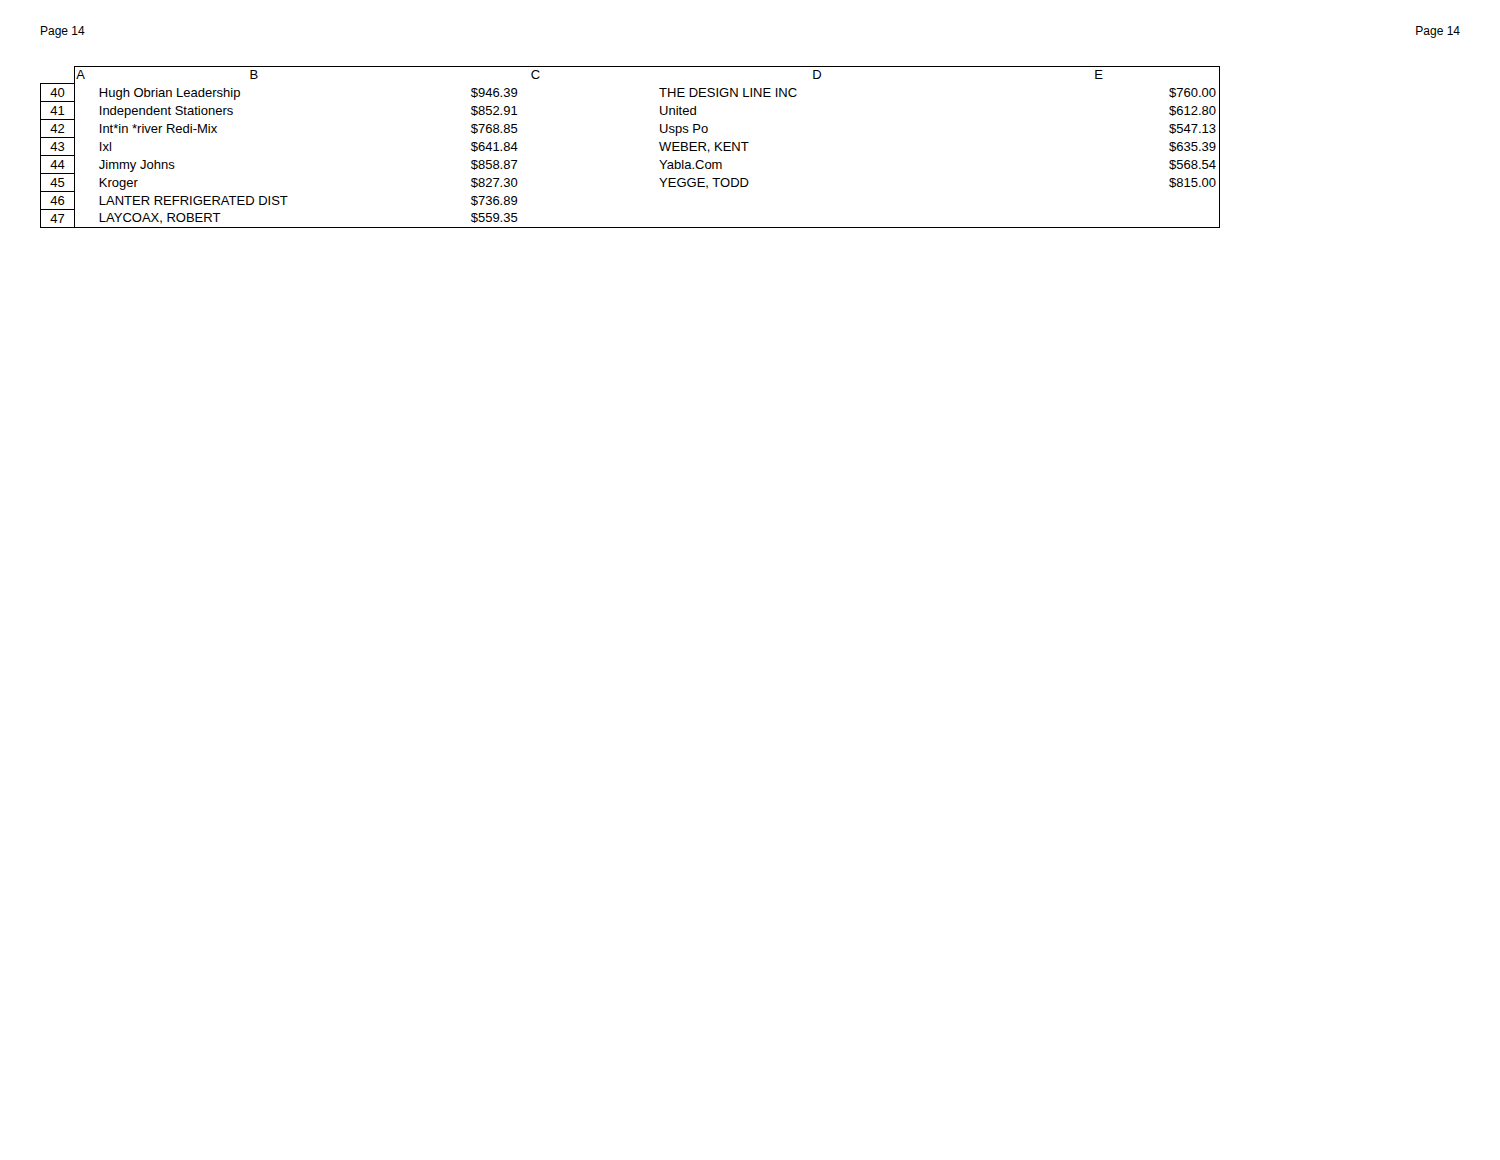Page 14 Page 14
| | A | B | C | D | E |
| --- | --- | --- | --- | --- | --- |
| 40 | | Hugh Obrian Leadership | $946.39 | THE DESIGN LINE INC | $760.00 |
| 41 | | Independent Stationers | $852.91 | United | $612.80 |
| 42 | | Int*in *river Redi-Mix | $768.85 | Usps Po | $547.13 |
| 43 | | Ixl | $641.84 | WEBER, KENT | $635.39 |
| 44 | | Jimmy Johns | $858.87 | Yabla.Com | $568.54 |
| 45 | | Kroger | $827.30 | YEGGE, TODD | $815.00 |
| 46 | | LANTER REFRIGERATED DIST | $736.89 | | |
| 47 | | LAYCOAX, ROBERT | $559.35 | | |